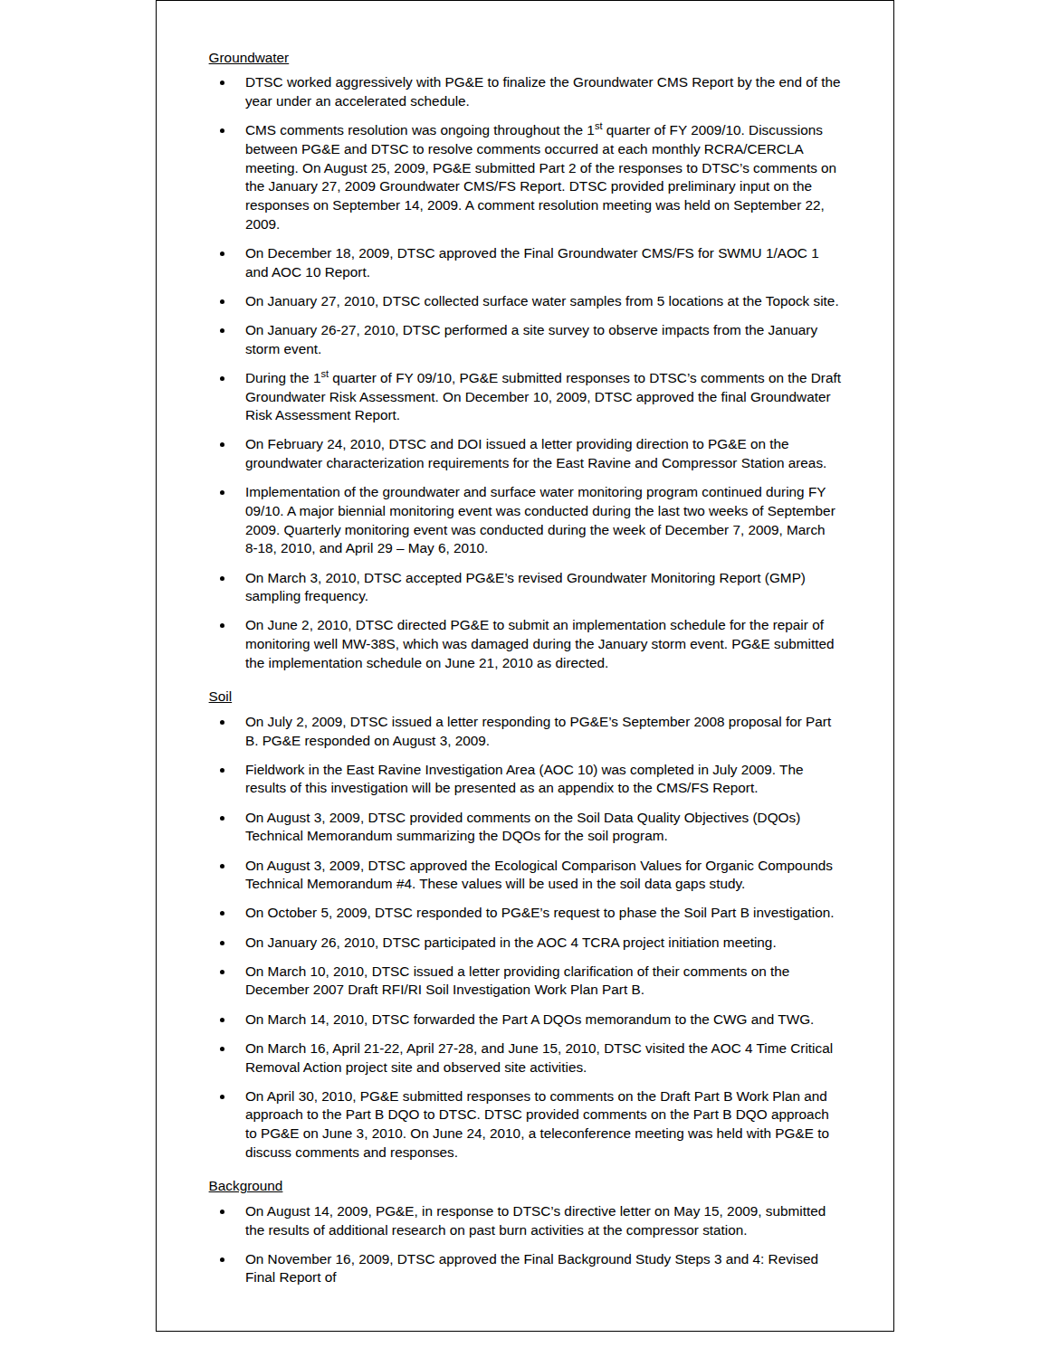Groundwater
DTSC worked aggressively with PG&E to finalize the Groundwater CMS Report by the end of the year under an accelerated schedule.
CMS comments resolution was ongoing throughout the 1st quarter of FY 2009/10. Discussions between PG&E and DTSC to resolve comments occurred at each monthly RCRA/CERCLA meeting. On August 25, 2009, PG&E submitted Part 2 of the responses to DTSC’s comments on the January 27, 2009 Groundwater CMS/FS Report. DTSC provided preliminary input on the responses on September 14, 2009. A comment resolution meeting was held on September 22, 2009.
On December 18, 2009, DTSC approved the Final Groundwater CMS/FS for SWMU 1/AOC 1 and AOC 10 Report.
On January 27, 2010, DTSC collected surface water samples from 5 locations at the Topock site.
On January 26-27, 2010, DTSC performed a site survey to observe impacts from the January storm event.
During the 1st quarter of FY 09/10, PG&E submitted responses to DTSC’s comments on the Draft Groundwater Risk Assessment. On December 10, 2009, DTSC approved the final Groundwater Risk Assessment Report.
On February 24, 2010, DTSC and DOI issued a letter providing direction to PG&E on the groundwater characterization requirements for the East Ravine and Compressor Station areas.
Implementation of the groundwater and surface water monitoring program continued during FY 09/10. A major biennial monitoring event was conducted during the last two weeks of September 2009. Quarterly monitoring event was conducted during the week of December 7, 2009, March 8-18, 2010, and April 29 – May 6, 2010.
On March 3, 2010, DTSC accepted PG&E’s revised Groundwater Monitoring Report (GMP) sampling frequency.
On June 2, 2010, DTSC directed PG&E to submit an implementation schedule for the repair of monitoring well MW-38S, which was damaged during the January storm event. PG&E submitted the implementation schedule on June 21, 2010 as directed.
Soil
On July 2, 2009, DTSC issued a letter responding to PG&E’s September 2008 proposal for Part B. PG&E responded on August 3, 2009.
Fieldwork in the East Ravine Investigation Area (AOC 10) was completed in July 2009. The results of this investigation will be presented as an appendix to the CMS/FS Report.
On August 3, 2009, DTSC provided comments on the Soil Data Quality Objectives (DQOs) Technical Memorandum summarizing the DQOs for the soil program.
On August 3, 2009, DTSC approved the Ecological Comparison Values for Organic Compounds Technical Memorandum #4. These values will be used in the soil data gaps study.
On October 5, 2009, DTSC responded to PG&E’s request to phase the Soil Part B investigation.
On January 26, 2010, DTSC participated in the AOC 4 TCRA project initiation meeting.
On March 10, 2010, DTSC issued a letter providing clarification of their comments on the December 2007 Draft RFI/RI Soil Investigation Work Plan Part B.
On March 14, 2010, DTSC forwarded the Part A DQOs memorandum to the CWG and TWG.
On March 16, April 21-22, April 27-28, and June 15, 2010, DTSC visited the AOC 4 Time Critical Removal Action project site and observed site activities.
On April 30, 2010, PG&E submitted responses to comments on the Draft Part B Work Plan and approach to the Part B DQO to DTSC. DTSC provided comments on the Part B DQO approach to PG&E on June 3, 2010. On June 24, 2010, a teleconference meeting was held with PG&E to discuss comments and responses.
Background
On August 14, 2009, PG&E, in response to DTSC’s directive letter on May 15, 2009, submitted the results of additional research on past burn activities at the compressor station.
On November 16, 2009, DTSC approved the Final Background Study Steps 3 and 4: Revised Final Report of